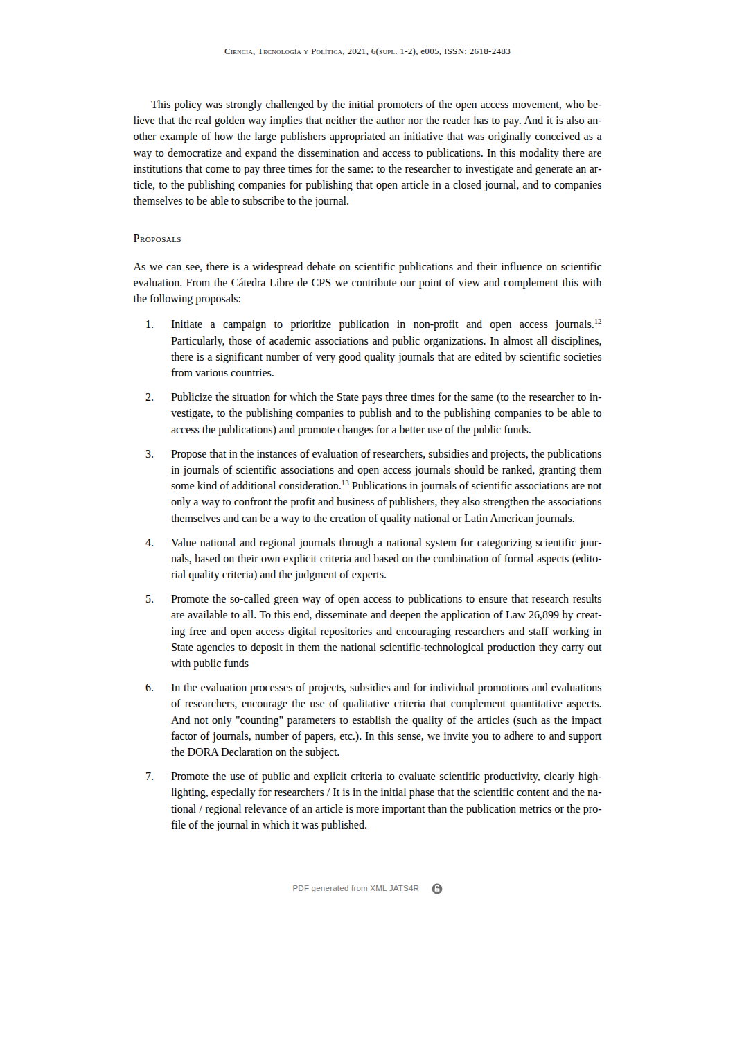Ciencia, Tecnología y Política, 2021, 6(supl. 1-2), e005, ISSN: 2618-2483
This policy was strongly challenged by the initial promoters of the open access movement, who believe that the real golden way implies that neither the author nor the reader has to pay. And it is also another example of how the large publishers appropriated an initiative that was originally conceived as a way to democratize and expand the dissemination and access to publications. In this modality there are institutions that come to pay three times for the same: to the researcher to investigate and generate an article, to the publishing companies for publishing that open article in a closed journal, and to companies themselves to be able to subscribe to the journal.
Proposals
As we can see, there is a widespread debate on scientific publications and their influence on scientific evaluation. From the Cátedra Libre de CPS we contribute our point of view and complement this with the following proposals:
Initiate a campaign to prioritize publication in non-profit and open access journals.12 Particularly, those of academic associations and public organizations. In almost all disciplines, there is a significant number of very good quality journals that are edited by scientific societies from various countries.
Publicize the situation for which the State pays three times for the same (to the researcher to investigate, to the publishing companies to publish and to the publishing companies to be able to access the publications) and promote changes for a better use of the public funds.
Propose that in the instances of evaluation of researchers, subsidies and projects, the publications in journals of scientific associations and open access journals should be ranked, granting them some kind of additional consideration.13 Publications in journals of scientific associations are not only a way to confront the profit and business of publishers, they also strengthen the associations themselves and can be a way to the creation of quality national or Latin American journals.
Value national and regional journals through a national system for categorizing scientific journals, based on their own explicit criteria and based on the combination of formal aspects (editorial quality criteria) and the judgment of experts.
Promote the so-called green way of open access to publications to ensure that research results are available to all. To this end, disseminate and deepen the application of Law 26,899 by creating free and open access digital repositories and encouraging researchers and staff working in State agencies to deposit in them the national scientific-technological production they carry out with public funds
In the evaluation processes of projects, subsidies and for individual promotions and evaluations of researchers, encourage the use of qualitative criteria that complement quantitative aspects. And not only "counting" parameters to establish the quality of the articles (such as the impact factor of journals, number of papers, etc.). In this sense, we invite you to adhere to and support the DORA Declaration on the subject.
Promote the use of public and explicit criteria to evaluate scientific productivity, clearly highlighting, especially for researchers / It is in the initial phase that the scientific content and the national / regional relevance of an article is more important than the publication metrics or the profile of the journal in which it was published.
PDF generated from XML JATS4R